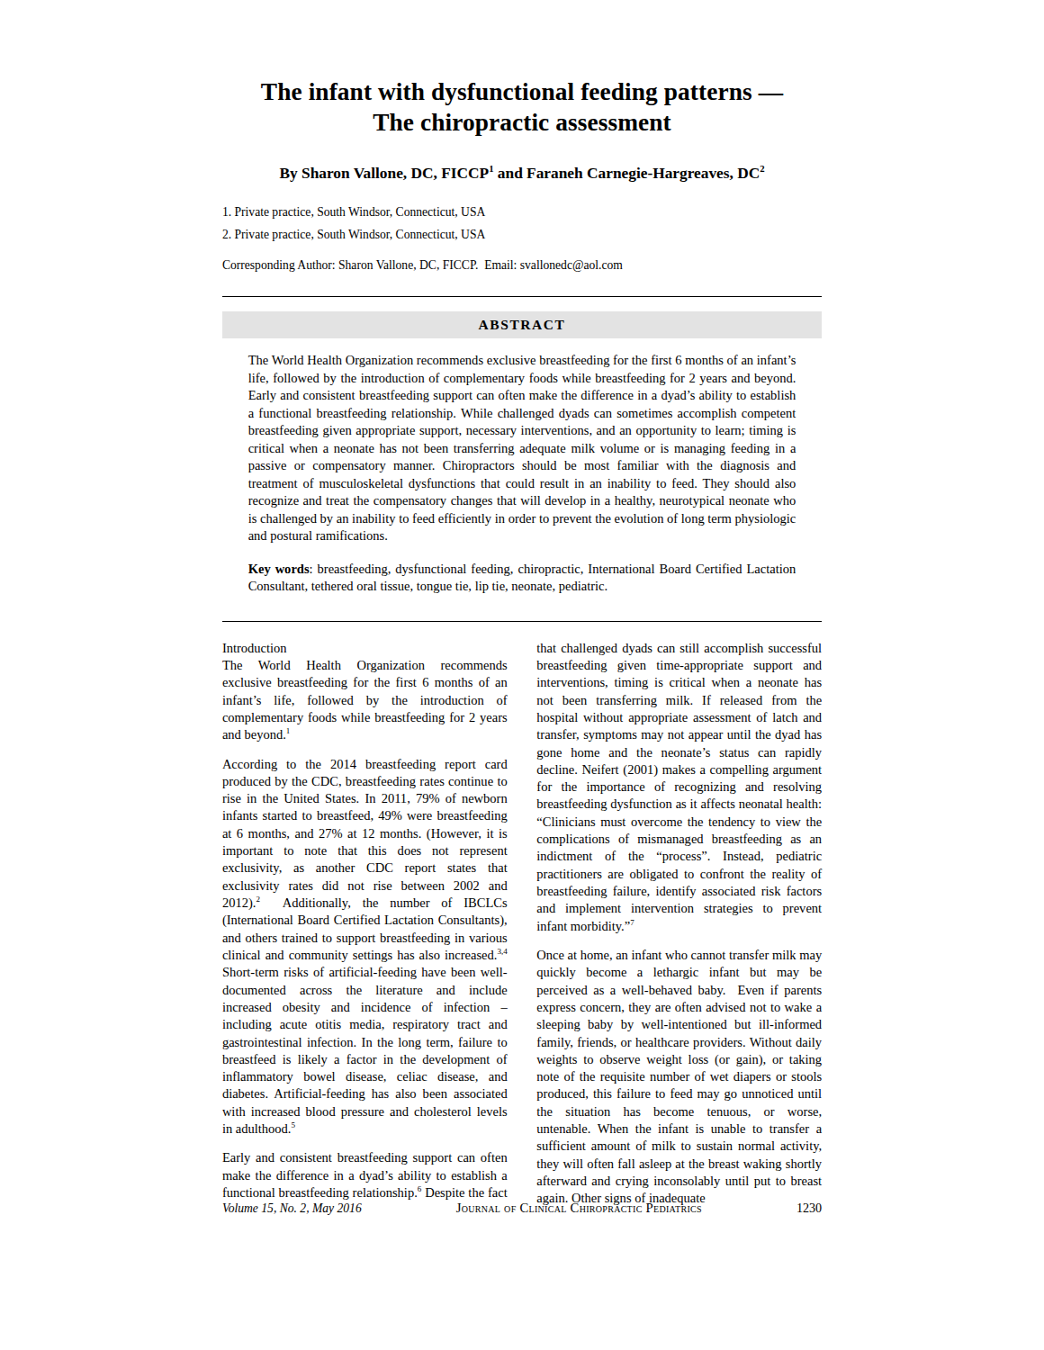The infant with dysfunctional feeding patterns —
The chiropractic assessment
By Sharon Vallone, DC, FICCP1 and Faraneh Carnegie-Hargreaves, DC2
1. Private practice, South Windsor, Connecticut, USA
2. Private practice, South Windsor, Connecticut, USA
Corresponding Author: Sharon Vallone, DC, FICCP. Email: svallonedc@aol.com
ABSTRACT
The World Health Organization recommends exclusive breastfeeding for the first 6 months of an infant’s life, followed by the introduction of complementary foods while breastfeeding for 2 years and beyond. Early and consistent breastfeeding support can often make the difference in a dyad’s ability to establish a functional breastfeeding relationship. While challenged dyads can sometimes accomplish competent breastfeeding given appropriate support, necessary interventions, and an opportunity to learn; timing is critical when a neonate has not been transferring adequate milk volume or is managing feeding in a passive or compensatory manner. Chiropractors should be most familiar with the diagnosis and treatment of musculoskeletal dysfunctions that could result in an inability to feed. They should also recognize and treat the compensatory changes that will develop in a healthy, neurotypical neonate who is challenged by an inability to feed efficiently in order to prevent the evolution of long term physiologic and postural ramifications.
Key words: breastfeeding, dysfunctional feeding, chiropractic, International Board Certified Lactation Consultant, tethered oral tissue, tongue tie, lip tie, neonate, pediatric.
Introduction
The World Health Organization recommends exclusive breastfeeding for the first 6 months of an infant’s life, followed by the introduction of complementary foods while breastfeeding for 2 years and beyond.1
According to the 2014 breastfeeding report card produced by the CDC, breastfeeding rates continue to rise in the United States. In 2011, 79% of newborn infants started to breastfeed, 49% were breastfeeding at 6 months, and 27% at 12 months. (However, it is important to note that this does not represent exclusivity, as another CDC report states that exclusivity rates did not rise between 2002 and 2012).2 Additionally, the number of IBCLCs (International Board Certified Lactation Consultants), and others trained to support breastfeeding in various clinical and community settings has also increased.3,4 Short-term risks of artificial-feeding have been well-documented across the literature and include increased obesity and incidence of infection – including acute otitis media, respiratory tract and gastrointestinal infection. In the long term, failure to breastfeed is likely a factor in the development of inflammatory bowel disease, celiac disease, and diabetes. Artificial-feeding has also been associated with increased blood pressure and cholesterol levels in adulthood.5
Early and consistent breastfeeding support can often make the difference in a dyad’s ability to establish a functional breastfeeding relationship.6 Despite the fact that challenged dyads can still accomplish successful breastfeeding given time-appropriate support and interventions, timing is critical when a neonate has not been transferring milk. If released from the hospital without appropriate assessment of latch and transfer, symptoms may not appear until the dyad has gone home and the neonate’s status can rapidly decline. Neifert (2001) makes a compelling argument for the importance of recognizing and resolving breastfeeding dysfunction as it affects neonatal health: “Clinicians must overcome the tendency to view the complications of mismanaged breastfeeding as an indictment of the “process”. Instead, pediatric practitioners are obligated to confront the reality of breastfeeding failure, identify associated risk factors and implement intervention strategies to prevent infant morbidity.”7
Once at home, an infant who cannot transfer milk may quickly become a lethargic infant but may be perceived as a well-behaved baby. Even if parents express concern, they are often advised not to wake a sleeping baby by well-intentioned but ill-informed family, friends, or healthcare providers. Without daily weights to observe weight loss (or gain), or taking note of the requisite number of wet diapers or stools produced, this failure to feed may go unnoticed until the situation has become tenuous, or worse, untenable. When the infant is unable to transfer a sufficient amount of milk to sustain normal activity, they will often fall asleep at the breast waking shortly afterward and crying inconsolably until put to breast again. Other signs of inadequate
Volume 15, No. 2, May 2016
Journal of Clinical Chiropractic Pediatrics
1230